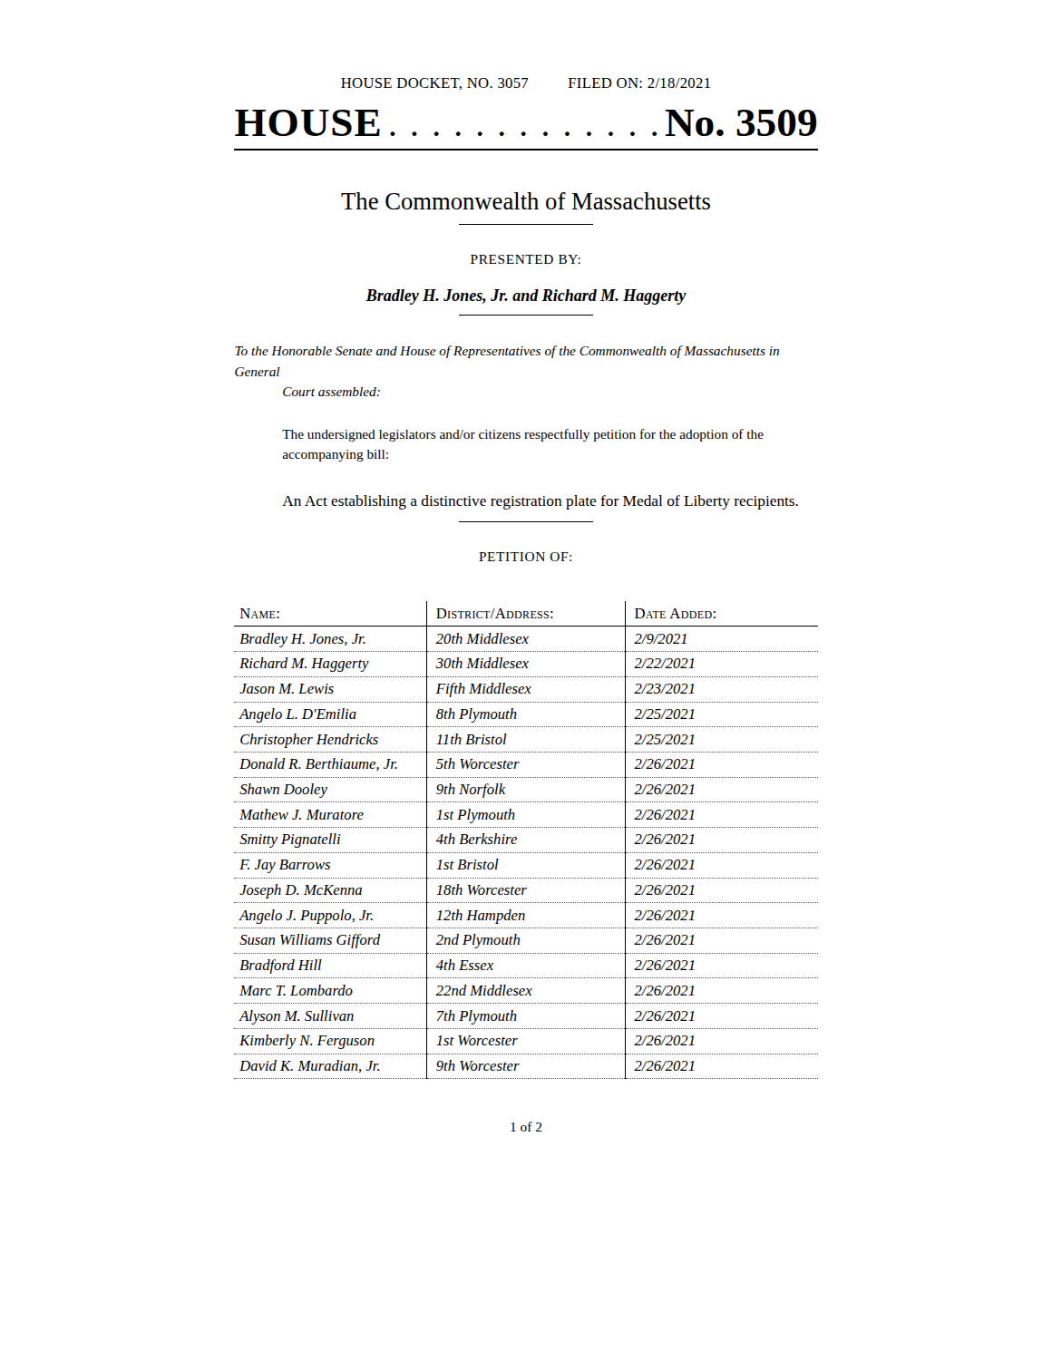HOUSE DOCKET, NO. 3057 FILED ON: 2/18/2021
HOUSE . . . . . . . . . . . . . . . . No. 3509
The Commonwealth of Massachusetts
PRESENTED BY:
Bradley H. Jones, Jr. and Richard M. Haggerty
To the Honorable Senate and House of Representatives of the Commonwealth of Massachusetts in General Court assembled:
The undersigned legislators and/or citizens respectfully petition for the adoption of the accompanying bill:
An Act establishing a distinctive registration plate for Medal of Liberty recipients.
PETITION OF:
| Name: | District/Address: | Date Added: |
| --- | --- | --- |
| Bradley H. Jones, Jr. | 20th Middlesex | 2/9/2021 |
| Richard M. Haggerty | 30th Middlesex | 2/22/2021 |
| Jason M. Lewis | Fifth Middlesex | 2/23/2021 |
| Angelo L. D'Emilia | 8th Plymouth | 2/25/2021 |
| Christopher Hendricks | 11th Bristol | 2/25/2021 |
| Donald R. Berthiaume, Jr. | 5th Worcester | 2/26/2021 |
| Shawn Dooley | 9th Norfolk | 2/26/2021 |
| Mathew J. Muratore | 1st Plymouth | 2/26/2021 |
| Smitty Pignatelli | 4th Berkshire | 2/26/2021 |
| F. Jay Barrows | 1st Bristol | 2/26/2021 |
| Joseph D. McKenna | 18th Worcester | 2/26/2021 |
| Angelo J. Puppolo, Jr. | 12th Hampden | 2/26/2021 |
| Susan Williams Gifford | 2nd Plymouth | 2/26/2021 |
| Bradford Hill | 4th Essex | 2/26/2021 |
| Marc T. Lombardo | 22nd Middlesex | 2/26/2021 |
| Alyson M. Sullivan | 7th Plymouth | 2/26/2021 |
| Kimberly N. Ferguson | 1st Worcester | 2/26/2021 |
| David K. Muradian, Jr. | 9th Worcester | 2/26/2021 |
1 of 2